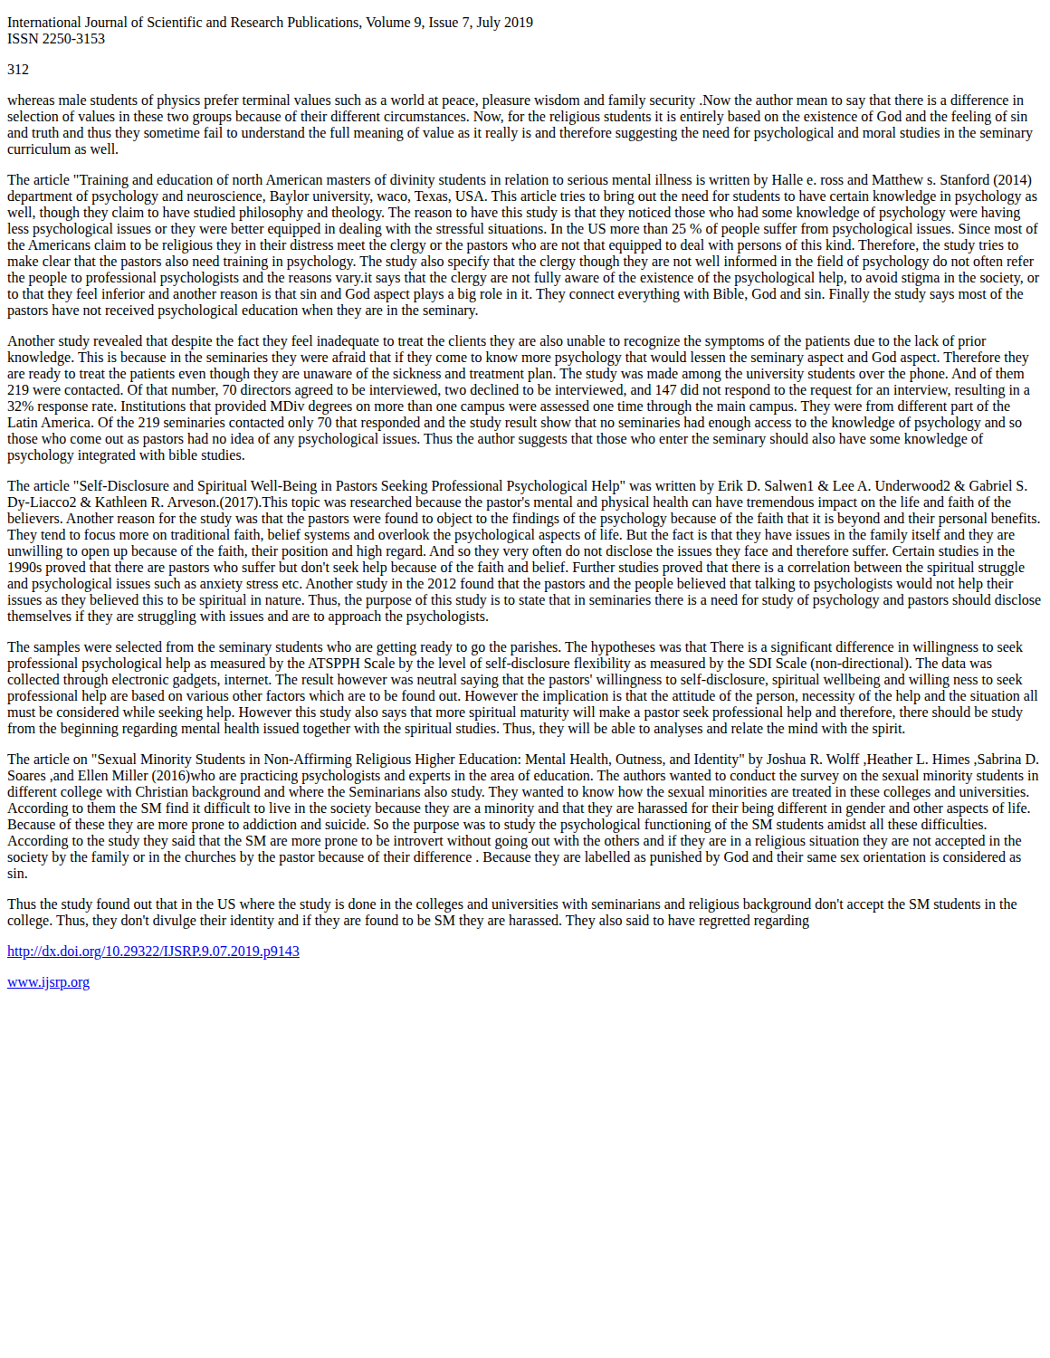International Journal of Scientific and Research Publications, Volume 9, Issue 7, July 2019
ISSN 2250-3153
312
whereas male students of physics prefer terminal values such as a world at peace, pleasure wisdom and family security .Now the author mean to say that there is a difference in selection of values in these two groups because of their different circumstances. Now, for the religious students it is entirely based on the existence of God and the feeling of sin and truth and thus they sometime fail to understand the full meaning of value as it really is and therefore suggesting the need for psychological and moral studies in the seminary curriculum as well.
The article "Training and education of north American masters of divinity students in relation to serious mental illness is written by Halle e. ross and Matthew s. Stanford (2014) department of psychology and neuroscience, Baylor university, waco, Texas, USA. This article tries to bring out the need for students to have certain knowledge in psychology as well, though they claim to have studied philosophy and theology. The reason to have this study is that they noticed those who had some knowledge of psychology were having less psychological issues or they were better equipped in dealing with the stressful situations. In the US more than 25 % of people suffer from psychological issues. Since most of the Americans claim to be religious they in their distress meet the clergy or the pastors who are not that equipped to deal with persons of this kind. Therefore, the study tries to make clear that the pastors also need training in psychology. The study also specify that the clergy though they are not well informed in the field of psychology do not often refer the people to professional psychologists and the reasons vary.it says that the clergy are not fully aware of the existence of the psychological help, to avoid stigma in the society, or to that they feel inferior and another reason is that sin and God aspect plays a big role in it. They connect everything with Bible, God and sin. Finally the study says most of the pastors have not received psychological education when they are in the seminary.
Another study revealed that despite the fact they feel inadequate to treat the clients they are also unable to recognize the symptoms of the patients due to the lack of prior knowledge. This is because in the seminaries they were afraid that if they come to know more psychology that would lessen the seminary aspect and God aspect. Therefore they are ready to treat the patients even though they are unaware of the sickness and treatment plan. The study was made among the university students over the phone. And of them 219 were contacted. Of that number, 70 directors agreed to be interviewed, two declined to be interviewed, and 147 did not respond to the request for an interview, resulting in a 32% response rate. Institutions that provided MDiv degrees on more than one campus were assessed one time through the main campus. They were from different part of the Latin America. Of the 219 seminaries contacted only 70 that responded and the study result show that no seminaries had enough access to the knowledge of psychology and so those who come out as pastors had no idea of any psychological issues. Thus the author suggests that those who enter the seminary should also have some knowledge of psychology integrated with bible studies.
The article "Self-Disclosure and Spiritual Well-Being in Pastors Seeking Professional Psychological Help" was written by Erik D. Salwen1 & Lee A. Underwood2 & Gabriel S. Dy-Liacco2 & Kathleen R. Arveson.(2017).This topic was researched because the pastor's mental and physical health can have tremendous impact on the life and faith of the believers. Another reason for the study was that the pastors were found to object to the findings of the psychology because of the faith that it is beyond and their personal benefits. They tend to focus more on traditional faith, belief systems and overlook the psychological aspects of life. But the fact is that they have issues in the family itself and they are unwilling to open up because of the faith, their position and high regard. And so they very often do not disclose the issues they face and therefore suffer. Certain studies in the 1990s proved that there are pastors who suffer but don't seek help because of the faith and belief. Further studies proved that there is a correlation between the spiritual struggle and psychological issues such as anxiety stress etc. Another study in the 2012 found that the pastors and the people believed that talking to psychologists would not help their issues as they believed this to be spiritual in nature. Thus, the purpose of this study is to state that in seminaries there is a need for study of psychology and pastors should disclose themselves if they are struggling with issues and are to approach the psychologists.
The samples were selected from the seminary students who are getting ready to go the parishes. The hypotheses was that There is a significant difference in willingness to seek professional psychological help as measured by the ATSPPH Scale by the level of self-disclosure flexibility as measured by the SDI Scale (non-directional). The data was collected through electronic gadgets, internet. The result however was neutral saying that the pastors' willingness to self-disclosure, spiritual wellbeing and willing ness to seek professional help are based on various other factors which are to be found out. However the implication is that the attitude of the person, necessity of the help and the situation all must be considered while seeking help. However this study also says that more spiritual maturity will make a pastor seek professional help and therefore, there should be study from the beginning regarding mental health issued together with the spiritual studies. Thus, they will be able to analyses and relate the mind with the spirit.
The article on "Sexual Minority Students in Non-Affirming Religious Higher Education: Mental Health, Outness, and Identity" by Joshua R. Wolff ,Heather L. Himes ,Sabrina D. Soares ,and Ellen Miller (2016)who are practicing psychologists and experts in the area of education. The authors wanted to conduct the survey on the sexual minority students in different college with Christian background and where the Seminarians also study. They wanted to know how the sexual minorities are treated in these colleges and universities. According to them the SM find it difficult to live in the society because they are a minority and that they are harassed for their being different in gender and other aspects of life. Because of these they are more prone to addiction and suicide. So the purpose was to study the psychological functioning of the SM students amidst all these difficulties. According to the study they said that the SM are more prone to be introvert without going out with the others and if they are in a religious situation they are not accepted in the society by the family or in the churches by the pastor because of their difference . Because they are labelled as punished by God and their same sex orientation is considered as sin.
Thus the study found out that in the US where the study is done in the colleges and universities with seminarians and religious background don't accept the SM students in the college. Thus, they don't divulge their identity and if they are found to be SM they are harassed. They also said to have regretted regarding
http://dx.doi.org/10.29322/IJSRP.9.07.2019.p9143
www.ijsrp.org